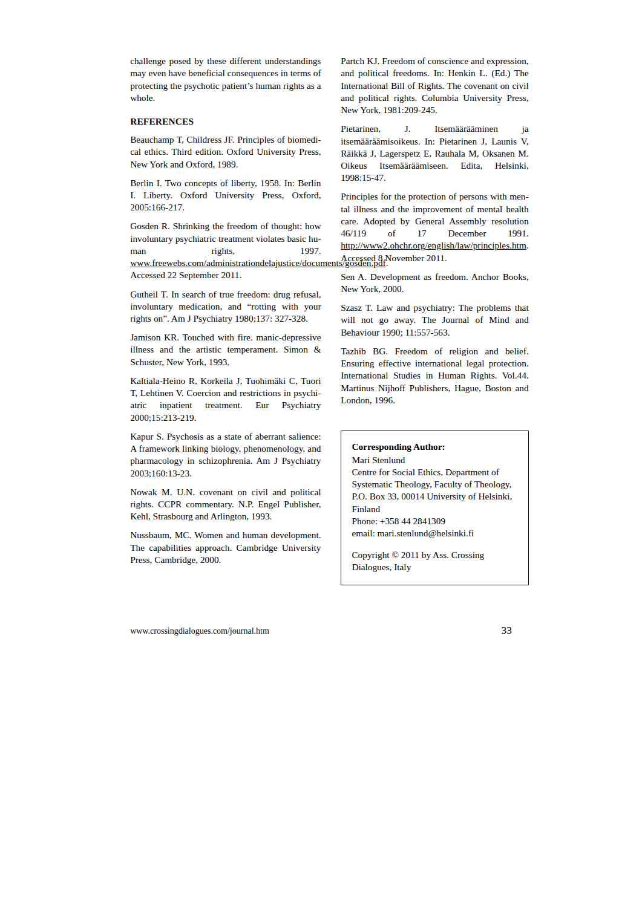challenge posed by these different understandings may even have beneficial consequences in terms of protecting the psychotic patient’s human rights as a whole.
REFERENCES
Beauchamp T, Childress JF. Principles of biomedical ethics. Third edition. Oxford University Press, New York and Oxford, 1989.
Berlin I. Two concepts of liberty, 1958. In: Berlin I. Liberty. Oxford University Press, Oxford, 2005:166-217.
Gosden R. Shrinking the freedom of thought: how involuntary psychiatric treatment violates basic human rights, 1997. www.freewebs.com/administrationdelajustice/documents/gosden.pdf. Accessed 22 September 2011.
Gutheil T. In search of true freedom: drug refusal, involuntary medication, and “rotting with your rights on”. Am J Psychiatry 1980;137: 327-328.
Jamison KR. Touched with fire. manic-depressive illness and the artistic temperament. Simon & Schuster, New York, 1993.
Kaltiala-Heino R, Korkeila J, Tuohimäki C, Tuori T, Lehtinen V. Coercion and restrictions in psychiatric inpatient treatment. Eur Psychiatry 2000;15:213-219.
Kapur S. Psychosis as a state of aberrant salience: A framework linking biology, phenomenology, and pharmacology in schizophrenia. Am J Psychiatry 2003;160:13-23.
Nowak M. U.N. covenant on civil and political rights. CCPR commentary. N.P. Engel Publisher, Kehl, Strasbourg and Arlington, 1993.
Nussbaum, MC. Women and human development. The capabilities approach. Cambridge University Press, Cambridge, 2000.
Partch KJ. Freedom of conscience and expression, and political freedoms. In: Henkin L. (Ed.) The International Bill of Rights. The covenant on civil and political rights. Columbia University Press, New York, 1981:209-245.
Pietarinen, J. Itsemäärääminen ja itsemääräämisoikeus. In: Pietarinen J, Launis V, Räikkä J, Lagerspetz E, Rauhala M, Oksanen M. Oikeus Itsemääräämiseen. Edita, Helsinki, 1998:15-47.
Principles for the protection of persons with mental illness and the improvement of mental health care. Adopted by General Assembly resolution 46/119 of 17 December 1991. http://www2.ohchr.org/english/law/principles.htm. Accessed 8 November 2011.
Sen A. Development as freedom. Anchor Books, New York, 2000.
Szasz T. Law and psychiatry: The problems that will not go away. The Journal of Mind and Behaviour 1990; 11:557-563.
Tazhib BG. Freedom of religion and belief. Ensuring effective international legal protection. International Studies in Human Rights. Vol.44. Martinus Nijhoff Publishers, Hague, Boston and London, 1996.
Corresponding Author:
Mari Stenlund
Centre for Social Ethics, Department of Systematic Theology, Faculty of Theology,
P.O. Box 33, 00014 University of Helsinki, Finland
Phone: +358 44 2841309
email: mari.stenlund@helsinki.fi
Copyright © 2011 by Ass. Crossing Dialogues, Italy
www.crossingdialogues.com/journal.htm 33